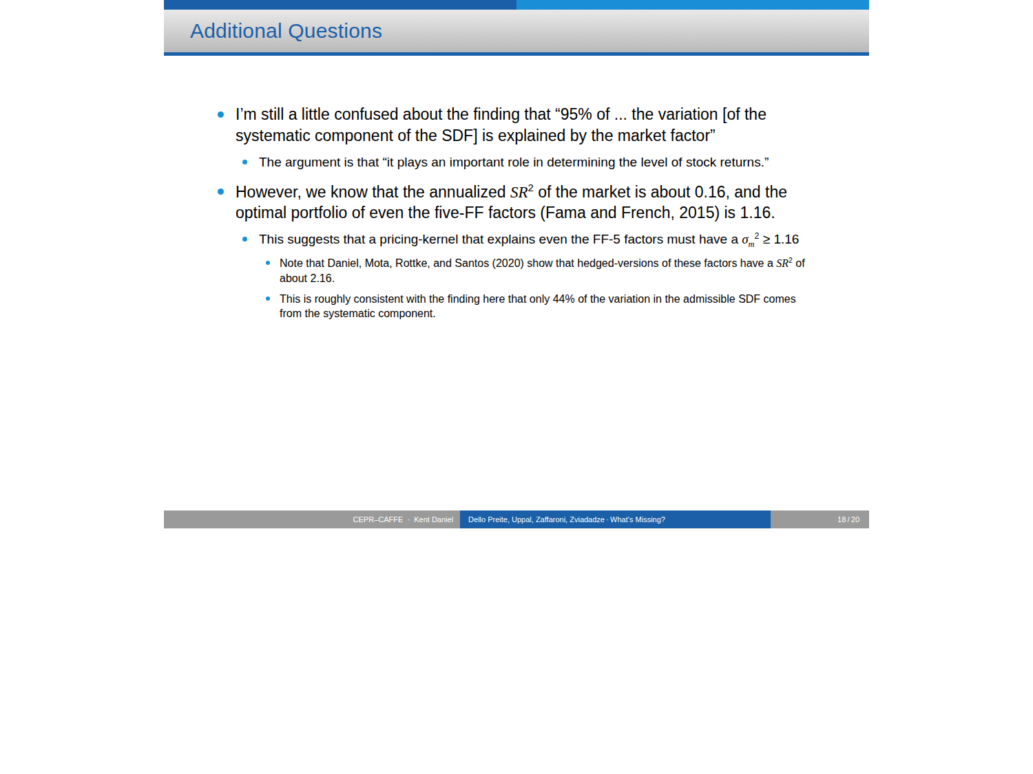Additional Questions
I’m still a little confused about the finding that “95% of ... the variation [of the systematic component of the SDF] is explained by the market factor”
The argument is that “it plays an important role in determining the level of stock returns.”
However, we know that the annualized SR2 of the market is about 0.16, and the optimal portfolio of even the five-FF factors (Fama and French, 2015) is 1.16.
This suggests that a pricing-kernel that explains even the FF-5 factors must have a σm2 ≥ 1.16
Note that Daniel, Mota, Rottke, and Santos (2020) show that hedged-versions of these factors have a SR2 of about 2.16.
This is roughly consistent with the finding here that only 44% of the variation in the admissible SDF comes from the systematic component.
CEPR–CAFFE · Kent Daniel
Dello Preite, Uppal, Zaffaroni, Zviadadze · What’s Missing?
18 / 20